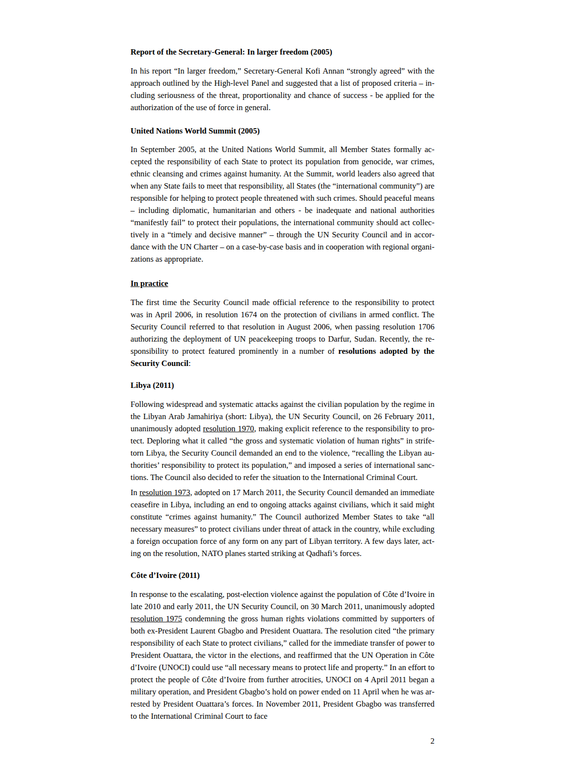Report of the Secretary-General: In larger freedom (2005)
In his report “In larger freedom,” Secretary-General Kofi Annan “strongly agreed” with the approach outlined by the High-level Panel and suggested that a list of proposed criteria – including seriousness of the threat, proportionality and chance of success - be applied for the authorization of the use of force in general.
United Nations World Summit (2005)
In September 2005, at the United Nations World Summit, all Member States formally accepted the responsibility of each State to protect its population from genocide, war crimes, ethnic cleansing and crimes against humanity. At the Summit, world leaders also agreed that when any State fails to meet that responsibility, all States (the “international community”) are responsible for helping to protect people threatened with such crimes. Should peaceful means – including diplomatic, humanitarian and others - be inadequate and national authorities “manifestly fail” to protect their populations, the international community should act collectively in a “timely and decisive manner” – through the UN Security Council and in accordance with the UN Charter – on a case-by-case basis and in cooperation with regional organizations as appropriate.
In practice
The first time the Security Council made official reference to the responsibility to protect was in April 2006, in resolution 1674 on the protection of civilians in armed conflict. The Security Council referred to that resolution in August 2006, when passing resolution 1706 authorizing the deployment of UN peacekeeping troops to Darfur, Sudan. Recently, the responsibility to protect featured prominently in a number of resolutions adopted by the Security Council:
Libya (2011)
Following widespread and systematic attacks against the civilian population by the regime in the Libyan Arab Jamahiriya (short: Libya), the UN Security Council, on 26 February 2011, unanimously adopted resolution 1970, making explicit reference to the responsibility to protect. Deploring what it called “the gross and systematic violation of human rights” in strife-torn Libya, the Security Council demanded an end to the violence, “recalling the Libyan authorities’ responsibility to protect its population,” and imposed a series of international sanctions. The Council also decided to refer the situation to the International Criminal Court.
In resolution 1973, adopted on 17 March 2011, the Security Council demanded an immediate ceasefire in Libya, including an end to ongoing attacks against civilians, which it said might constitute “crimes against humanity.” The Council authorized Member States to take “all necessary measures” to protect civilians under threat of attack in the country, while excluding a foreign occupation force of any form on any part of Libyan territory. A few days later, acting on the resolution, NATO planes started striking at Qadhafi’s forces.
Côte d’Ivoire (2011)
In response to the escalating, post-election violence against the population of Côte d’Ivoire in late 2010 and early 2011, the UN Security Council, on 30 March 2011, unanimously adopted resolution 1975 condemning the gross human rights violations committed by supporters of both ex-President Laurent Gbagbo and President Ouattara. The resolution cited “the primary responsibility of each State to protect civilians,” called for the immediate transfer of power to President Ouattara, the victor in the elections, and reaffirmed that the UN Operation in Côte d’Ivoire (UNOCI) could use “all necessary means to protect life and property.” In an effort to protect the people of Côte d’Ivoire from further atrocities, UNOCI on 4 April 2011 began a military operation, and President Gbagbo’s hold on power ended on 11 April when he was arrested by President Ouattara’s forces. In November 2011, President Gbagbo was transferred to the International Criminal Court to face
2